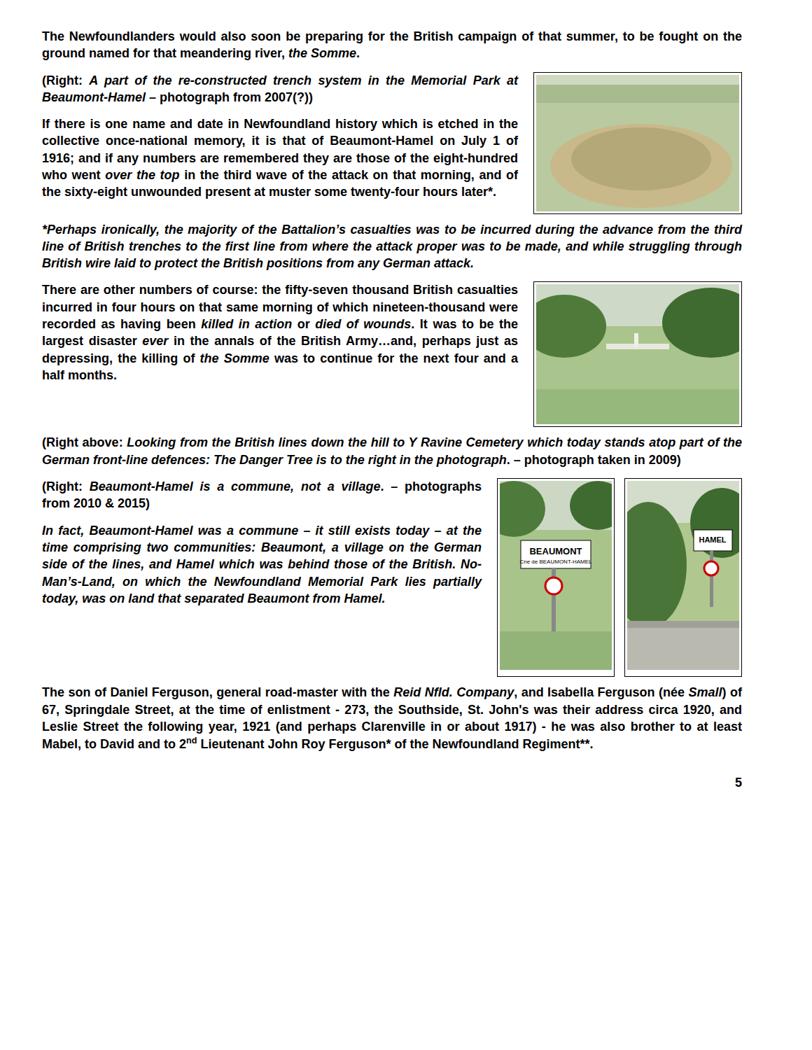The Newfoundlanders would also soon be preparing for the British campaign of that summer, to be fought on the ground named for that meandering river, the Somme.
(Right: A part of the re-constructed trench system in the Memorial Park at Beaumont-Hamel – photograph from 2007(?))
If there is one name and date in Newfoundland history which is etched in the collective once-national memory, it is that of Beaumont-Hamel on July 1 of 1916; and if any numbers are remembered they are those of the eight-hundred who went over the top in the third wave of the attack on that morning, and of the sixty-eight unwounded present at muster some twenty-four hours later*.
*Perhaps ironically, the majority of the Battalion’s casualties was to be incurred during the advance from the third line of British trenches to the first line from where the attack proper was to be made, and while struggling through British wire laid to protect the British positions from any German attack.
There are other numbers of course: the fifty-seven thousand British casualties incurred in four hours on that same morning of which nineteen-thousand were recorded as having been killed in action or died of wounds. It was to be the largest disaster ever in the annals of the British Army…and, perhaps just as depressing, the killing of the Somme was to continue for the next four and a half months.
(Right above: Looking from the British lines down the hill to Y Ravine Cemetery which today stands atop part of the German front-line defences: The Danger Tree is to the right in the photograph. – photograph taken in 2009)
(Right: Beaumont-Hamel is a commune, not a village. – photographs from 2010 & 2015)
In fact, Beaumont-Hamel was a commune – it still exists today – at the time comprising two communities: Beaumont, a village on the German side of the lines, and Hamel which was behind those of the British. No-Man’s-Land, on which the Newfoundland Memorial Park lies partially today, was on land that separated Beaumont from Hamel.
The son of Daniel Ferguson, general road-master with the Reid Nfld. Company, and Isabella Ferguson (née Small) of 67, Springdale Street, at the time of enlistment - 273, the Southside, St. John's was their address circa 1920, and Leslie Street the following year, 1921 (and perhaps Clarenville in or about 1917) - he was also brother to at least Mabel, to David and to 2nd Lieutenant John Roy Ferguson* of the Newfoundland Regiment**.
5